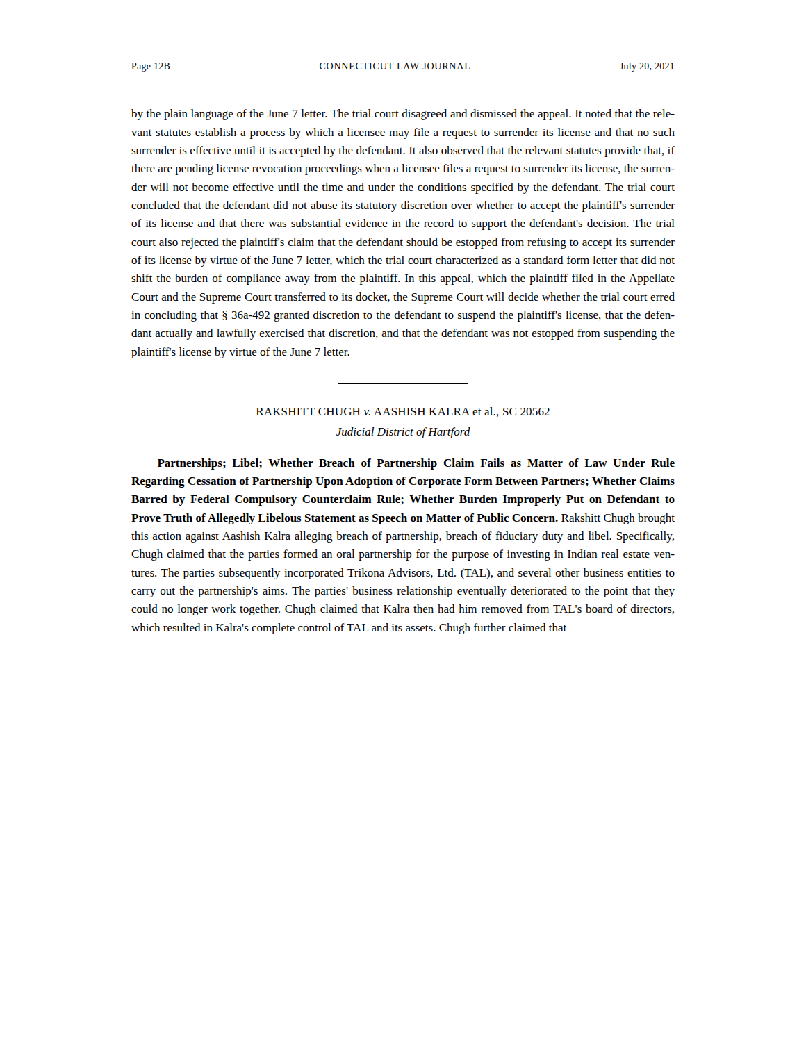Page 12B CONNECTICUT LAW JOURNAL July 20, 2021
by the plain language of the June 7 letter. The trial court disagreed and dismissed the appeal. It noted that the relevant statutes establish a process by which a licensee may file a request to surrender its license and that no such surrender is effective until it is accepted by the defendant. It also observed that the relevant statutes provide that, if there are pending license revocation proceedings when a licensee files a request to surrender its license, the surrender will not become effective until the time and under the conditions specified by the defendant. The trial court concluded that the defendant did not abuse its statutory discretion over whether to accept the plaintiff's surrender of its license and that there was substantial evidence in the record to support the defendant's decision. The trial court also rejected the plaintiff's claim that the defendant should be estopped from refusing to accept its surrender of its license by virtue of the June 7 letter, which the trial court characterized as a standard form letter that did not shift the burden of compliance away from the plaintiff. In this appeal, which the plaintiff filed in the Appellate Court and the Supreme Court transferred to its docket, the Supreme Court will decide whether the trial court erred in concluding that § 36a-492 granted discretion to the defendant to suspend the plaintiff's license, that the defendant actually and lawfully exercised that discretion, and that the defendant was not estopped from suspending the plaintiff's license by virtue of the June 7 letter.
RAKSHITT CHUGH v. AASHISH KALRA et al., SC 20562
Judicial District of Hartford
Partnerships; Libel; Whether Breach of Partnership Claim Fails as Matter of Law Under Rule Regarding Cessation of Partnership Upon Adoption of Corporate Form Between Partners; Whether Claims Barred by Federal Compulsory Counterclaim Rule; Whether Burden Improperly Put on Defendant to Prove Truth of Allegedly Libelous Statement as Speech on Matter of Public Concern. Rakshitt Chugh brought this action against Aashish Kalra alleging breach of partnership, breach of fiduciary duty and libel. Specifically, Chugh claimed that the parties formed an oral partnership for the purpose of investing in Indian real estate ventures. The parties subsequently incorporated Trikona Advisors, Ltd. (TAL), and several other business entities to carry out the partnership's aims. The parties' business relationship eventually deteriorated to the point that they could no longer work together. Chugh claimed that Kalra then had him removed from TAL's board of directors, which resulted in Kalra's complete control of TAL and its assets. Chugh further claimed that